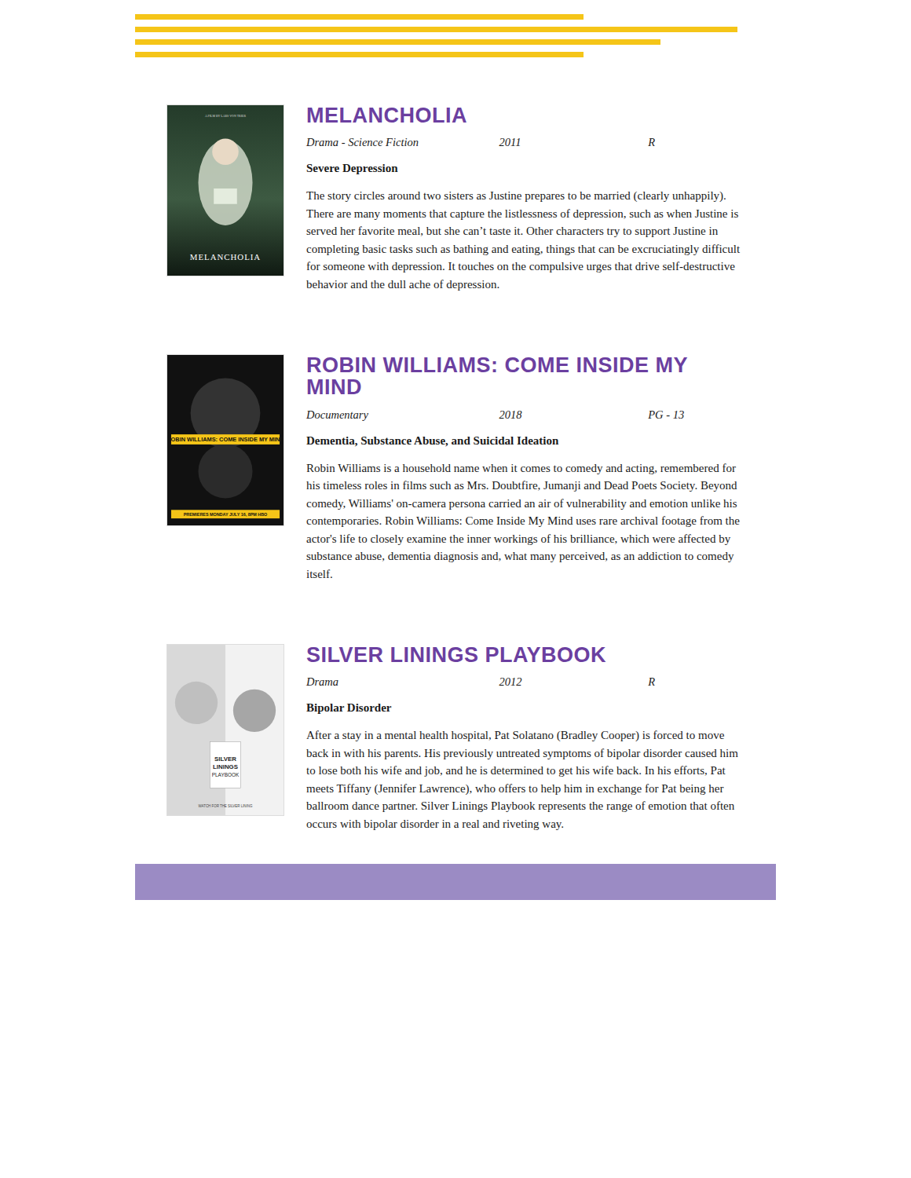Melancholia
Drama - Science Fiction 2011 R
Severe Depression
The story circles around two sisters as Justine prepares to be married (clearly unhappily). There are many moments that capture the listlessness of depression, such as when Justine is served her favorite meal, but she can’t taste it. Other characters try to support Justine in completing basic tasks such as bathing and eating, things that can be excruciatingly difficult for someone with depression. It touches on the compulsive urges that drive self-destructive behavior and the dull ache of depression.
Robin Williams: Come Inside My Mind
Documentary 2018 PG - 13
Dementia, Substance Abuse, and Suicidal Ideation
Robin Williams is a household name when it comes to comedy and acting, remembered for his timeless roles in films such as Mrs. Doubtfire, Jumanji and Dead Poets Society. Beyond comedy, Williams' on-camera persona carried an air of vulnerability and emotion unlike his contemporaries. Robin Williams: Come Inside My Mind uses rare archival footage from the actor's life to closely examine the inner workings of his brilliance, which were affected by substance abuse, dementia diagnosis and, what many perceived, as an addiction to comedy itself.
Silver Linings Playbook
Drama 2012 R
Bipolar Disorder
After a stay in a mental health hospital, Pat Solatano (Bradley Cooper) is forced to move back in with his parents. His previously untreated symptoms of bipolar disorder caused him to lose both his wife and job, and he is determined to get his wife back. In his efforts, Pat meets Tiffany (Jennifer Lawrence), who offers to help him in exchange for Pat being her ballroom dance partner. Silver Linings Playbook represents the range of emotion that often occurs with bipolar disorder in a real and riveting way.